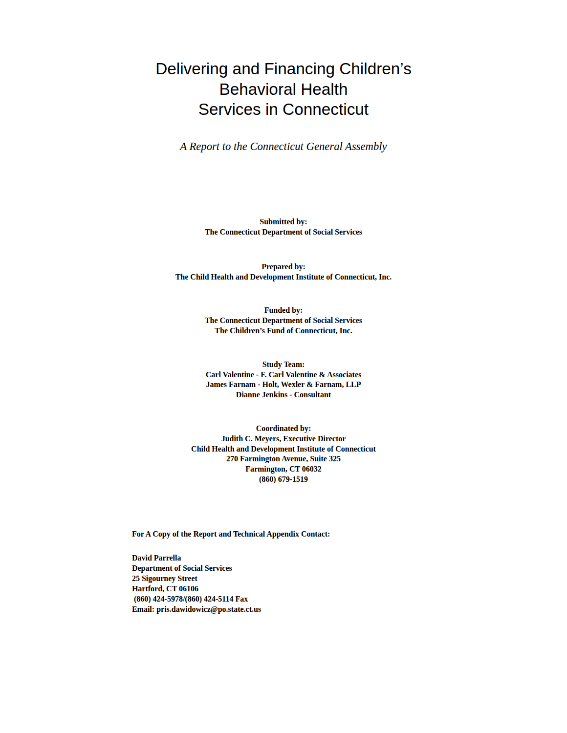Delivering and Financing Children’s Behavioral Health
Services in Connecticut
A Report to the Connecticut General Assembly
Submitted by:
The Connecticut Department of Social Services
Prepared by:
The Child Health and Development Institute of Connecticut, Inc.
Funded by:
The Connecticut Department of Social Services
The Children’s Fund of Connecticut, Inc.
Study Team:
Carl Valentine - F. Carl Valentine & Associates
James Farnam - Holt, Wexler & Farnam, LLP
Dianne Jenkins - Consultant
Coordinated by:
Judith C. Meyers, Executive Director
Child Health and Development Institute of Connecticut
270 Farmington Avenue, Suite 325
Farmington, CT 06032
(860) 679-1519
For A Copy of the Report and Technical Appendix Contact:
David Parrella
Department of Social Services
25 Sigourney Street
Hartford, CT 06106
(860) 424-5978/(860) 424-5114 Fax
Email: pris.dawidowicz@po.state.ct.us